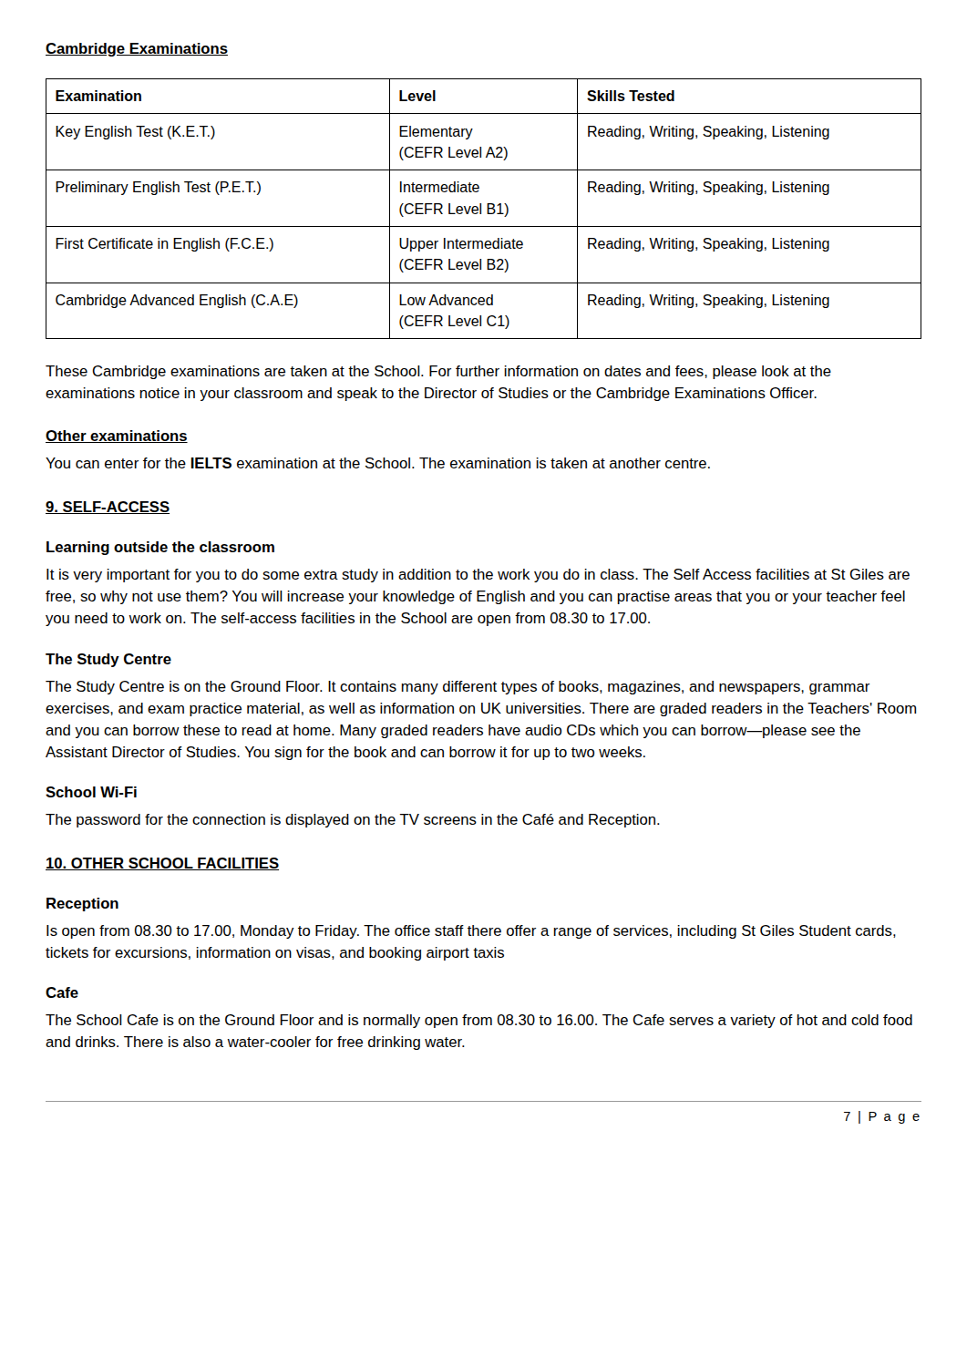Cambridge Examinations
| Examination | Level | Skills Tested |
| --- | --- | --- |
| Key English Test (K.E.T.) | Elementary (CEFR Level A2) | Reading, Writing, Speaking, Listening |
| Preliminary English Test (P.E.T.) | Intermediate (CEFR Level B1) | Reading, Writing, Speaking, Listening |
| First Certificate in English (F.C.E.) | Upper Intermediate (CEFR Level B2) | Reading, Writing, Speaking, Listening |
| Cambridge Advanced English (C.A.E) | Low Advanced (CEFR Level C1) | Reading, Writing, Speaking, Listening |
These Cambridge examinations are taken at the School. For further information on dates and fees, please look at the examinations notice in your classroom and speak to the Director of Studies or the Cambridge Examinations Officer.
Other examinations
You can enter for the IELTS examination at the School. The examination is taken at another centre.
9. SELF-ACCESS
Learning outside the classroom
It is very important for you to do some extra study in addition to the work you do in class. The Self Access facilities at St Giles are free, so why not use them? You will increase your knowledge of English and you can practise areas that you or your teacher feel you need to work on. The self-access facilities in the School are open from 08.30 to 17.00.
The Study Centre
The Study Centre is on the Ground Floor. It contains many different types of books, magazines, and newspapers, grammar exercises, and exam practice material, as well as information on UK universities. There are graded readers in the Teachers' Room and you can borrow these to read at home. Many graded readers have audio CDs which you can borrow—please see the Assistant Director of Studies. You sign for the book and can borrow it for up to two weeks.
School Wi-Fi
The password for the connection is displayed on the TV screens in the Café and Reception.
10. OTHER SCHOOL FACILITIES
Reception
Is open from 08.30 to 17.00, Monday to Friday. The office staff there offer a range of services, including St Giles Student cards, tickets for excursions, information on visas, and booking airport taxis
Cafe
The School Cafe is on the Ground Floor and is normally open from 08.30 to 16.00. The Cafe serves a variety of hot and cold food and drinks. There is also a water-cooler for free drinking water.
7 | P a g e